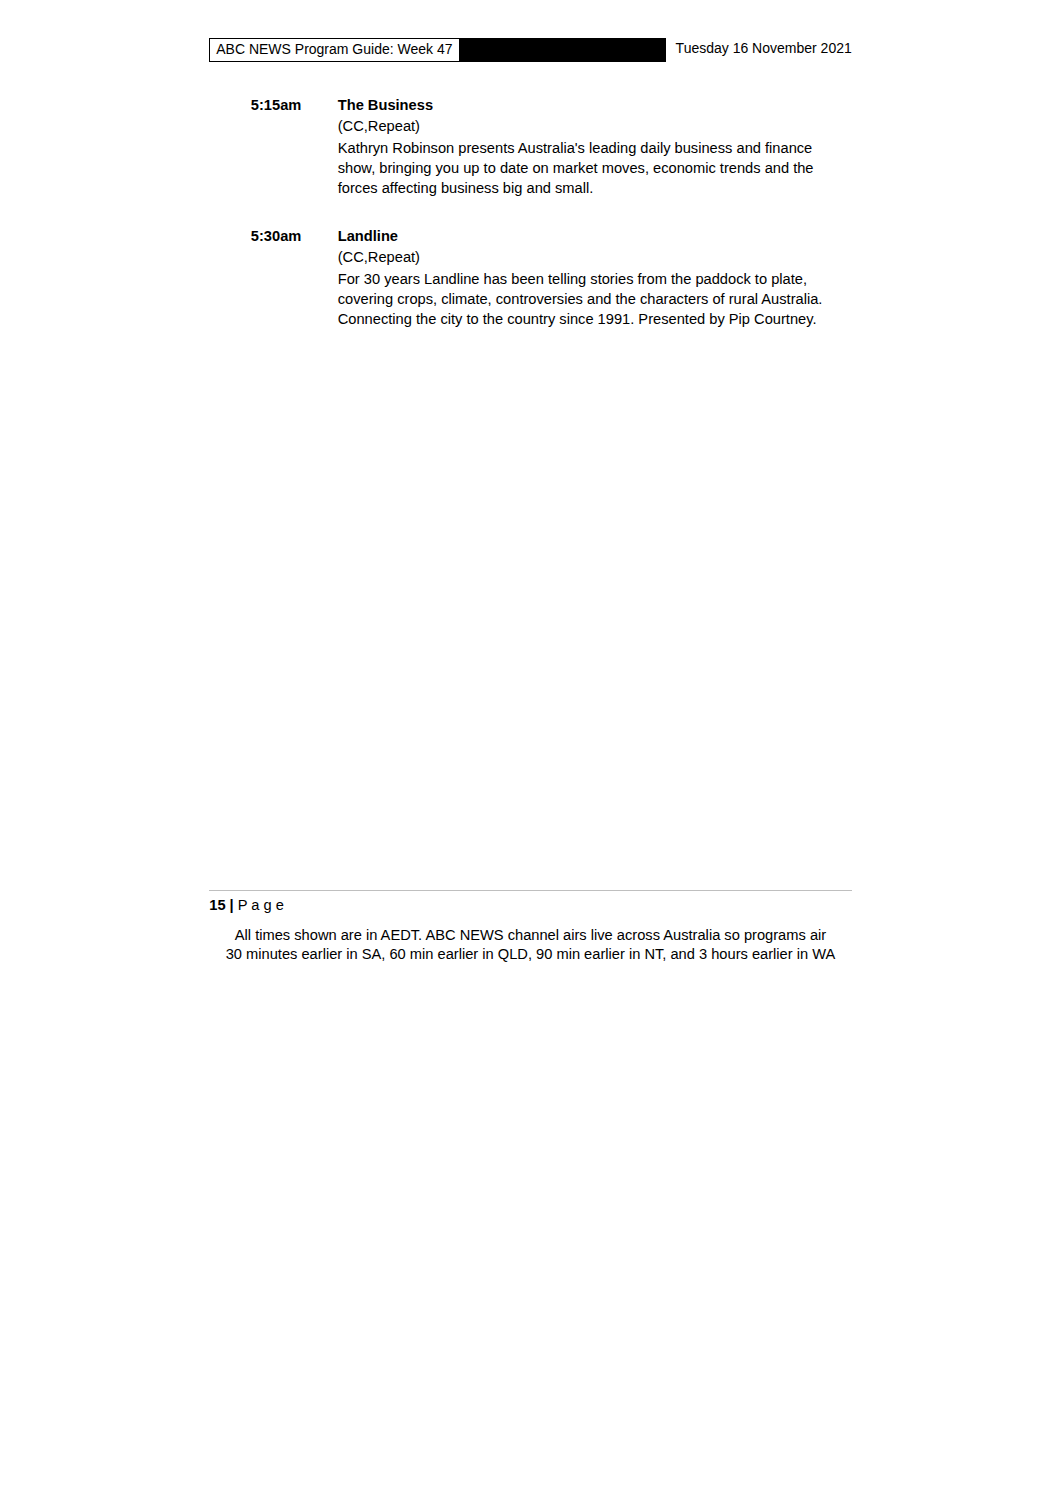ABC NEWS Program Guide: Week 47
Tuesday 16 November 2021
5:15am
The Business
(CC,Repeat)
Kathryn Robinson presents Australia's leading daily business and finance show, bringing you up to date on market moves, economic trends and the forces affecting business big and small.
5:30am
Landline
(CC,Repeat)
For 30 years Landline has been telling stories from the paddock to plate, covering crops, climate, controversies and the characters of rural Australia. Connecting the city to the country since 1991. Presented by Pip Courtney.
15 | P a g e
All times shown are in AEDT. ABC NEWS channel airs live across Australia so programs air
30 minutes earlier in SA, 60 min earlier in QLD, 90 min earlier in NT, and 3 hours earlier in WA